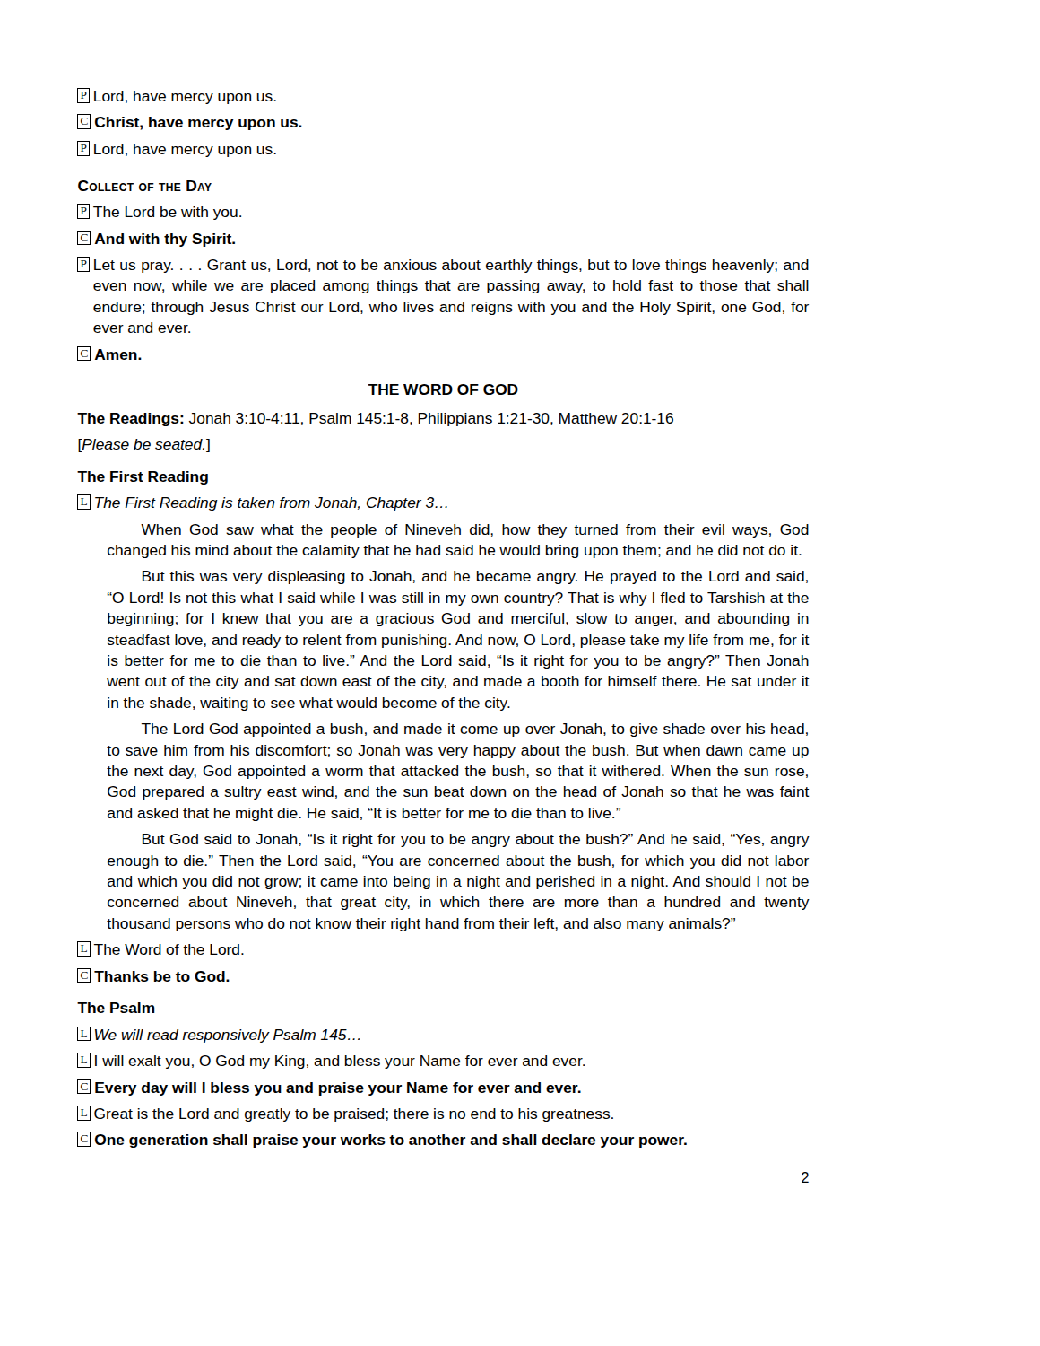PLord, have mercy upon us.
CChrist, have mercy upon us.
PLord, have mercy upon us.
Collect of the Day
PThe Lord be with you.
CAnd with thy Spirit.
PLet us pray. . . . Grant us, Lord, not to be anxious about earthly things, but to love things heavenly; and even now, while we are placed among things that are passing away, to hold fast to those that shall endure; through Jesus Christ our Lord, who lives and reigns with you and the Holy Spirit, one God, for ever and ever.
CAmen.
THE WORD OF GOD
The Readings: Jonah 3:10-4:11, Psalm 145:1-8, Philippians 1:21-30, Matthew 20:1-16
[Please be seated.]
The First Reading
LThe First Reading is taken from Jonah, Chapter 3…
When God saw what the people of Nineveh did, how they turned from their evil ways, God changed his mind about the calamity that he had said he would bring upon them; and he did not do it.
But this was very displeasing to Jonah, and he became angry. He prayed to the Lord and said, “O Lord! Is not this what I said while I was still in my own country? That is why I fled to Tarshish at the beginning; for I knew that you are a gracious God and merciful, slow to anger, and abounding in steadfast love, and ready to relent from punishing. And now, O Lord, please take my life from me, for it is better for me to die than to live.” And the Lord said, “Is it right for you to be angry?” Then Jonah went out of the city and sat down east of the city, and made a booth for himself there. He sat under it in the shade, waiting to see what would become of the city.
The Lord God appointed a bush, and made it come up over Jonah, to give shade over his head, to save him from his discomfort; so Jonah was very happy about the bush. But when dawn came up the next day, God appointed a worm that attacked the bush, so that it withered. When the sun rose, God prepared a sultry east wind, and the sun beat down on the head of Jonah so that he was faint and asked that he might die. He said, “It is better for me to die than to live.”
But God said to Jonah, “Is it right for you to be angry about the bush?” And he said, “Yes, angry enough to die.” Then the Lord said, “You are concerned about the bush, for which you did not labor and which you did not grow; it came into being in a night and perished in a night. And should I not be concerned about Nineveh, that great city, in which there are more than a hundred and twenty thousand persons who do not know their right hand from their left, and also many animals?”
LThe Word of the Lord.
CThanks be to God.
The Psalm
LWe will read responsively Psalm 145…
LI will exalt you, O God my King, and bless your Name for ever and ever.
CEvery day will I bless you and praise your Name for ever and ever.
LGreat is the Lord and greatly to be praised; there is no end to his greatness.
COne generation shall praise your works to another and shall declare your power.
2